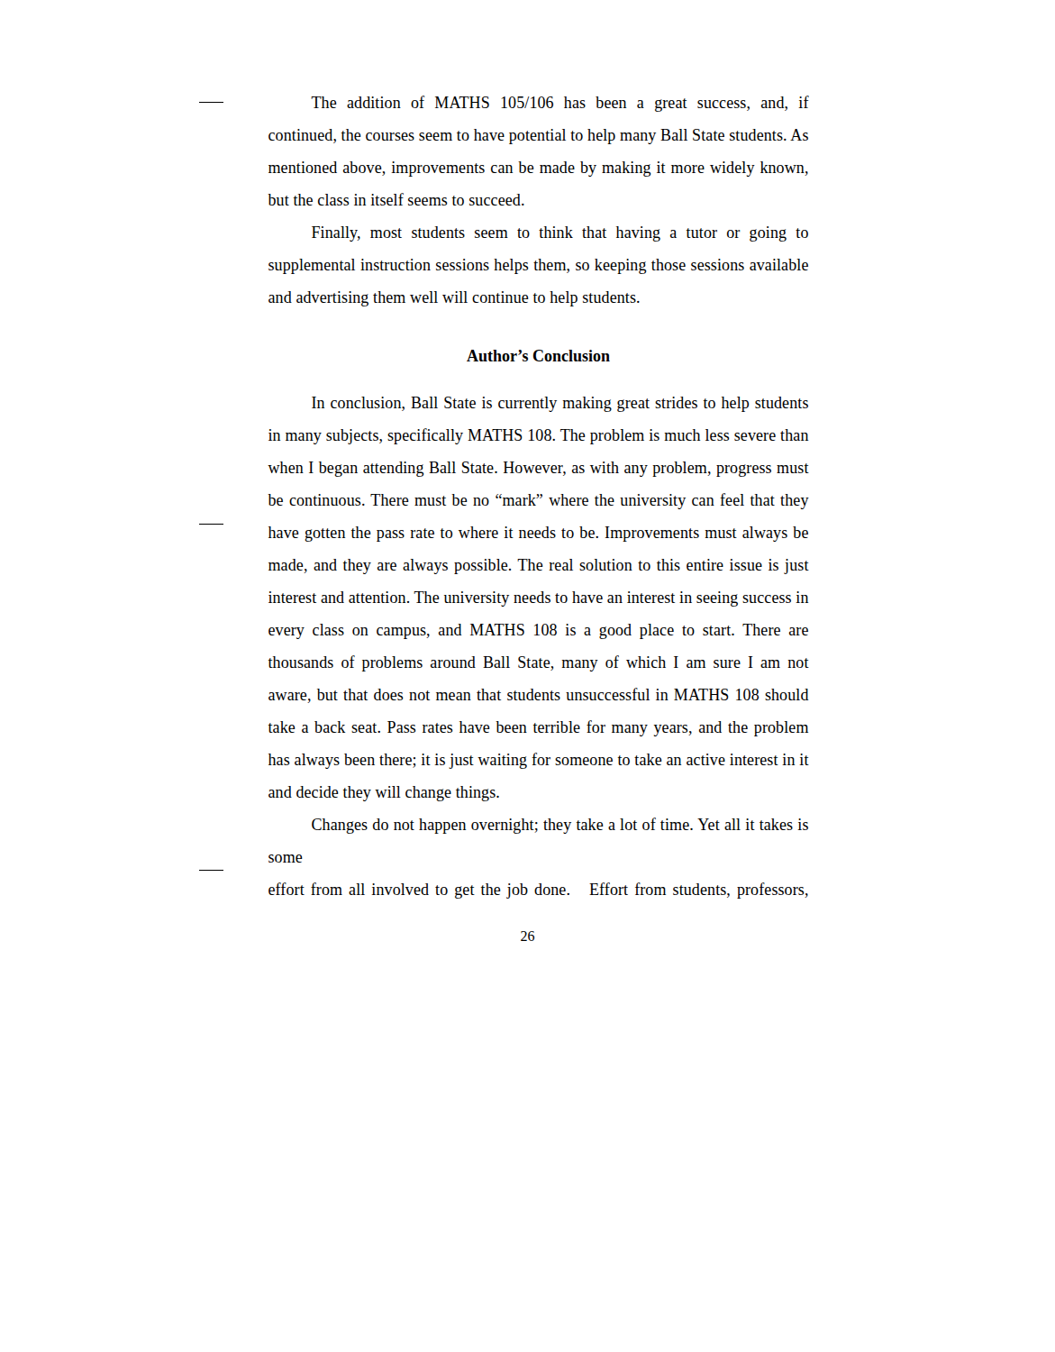The addition of MATHS 105/106 has been a great success, and, if continued, the courses seem to have potential to help many Ball State students. As mentioned above, improvements can be made by making it more widely known, but the class in itself seems to succeed.
Finally, most students seem to think that having a tutor or going to supplemental instruction sessions helps them, so keeping those sessions available and advertising them well will continue to help students.
Author’s Conclusion
In conclusion, Ball State is currently making great strides to help students in many subjects, specifically MATHS 108. The problem is much less severe than when I began attending Ball State. However, as with any problem, progress must be continuous. There must be no “mark” where the university can feel that they have gotten the pass rate to where it needs to be. Improvements must always be made, and they are always possible. The real solution to this entire issue is just interest and attention. The university needs to have an interest in seeing success in every class on campus, and MATHS 108 is a good place to start. There are thousands of problems around Ball State, many of which I am sure I am not aware, but that does not mean that students unsuccessful in MATHS 108 should take a back seat. Pass rates have been terrible for many years, and the problem has always been there; it is just waiting for someone to take an active interest in it and decide they will change things.
Changes do not happen overnight; they take a lot of time. Yet all it takes is some effort from all involved to get the job done. Effort from students, professors,
26